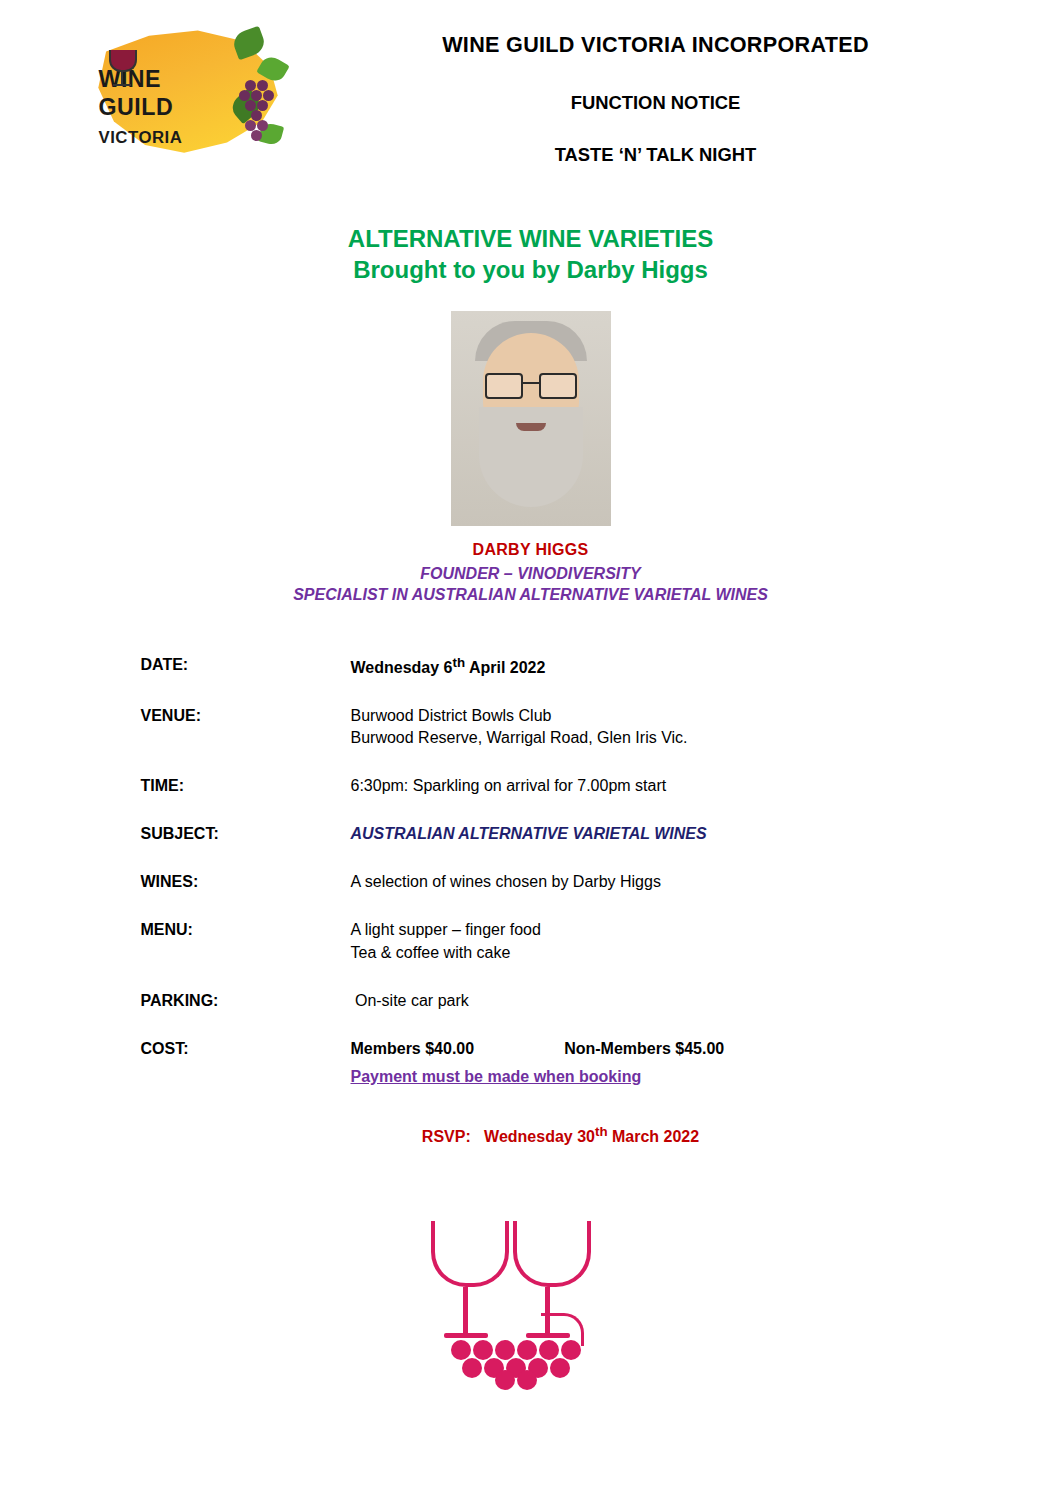WINE GUILD VICTORIA
WINE GUILD VICTORIA INCORPORATED
FUNCTION NOTICE
TASTE ‘N’ TALK NIGHT
ALTERNATIVE WINE VARIETIES Brought to you by Darby Higgs
DARBY HIGGS
FOUNDER – VINODIVERSITY
SPECIALIST IN AUSTRALIAN ALTERNATIVE VARIETAL WINES
| DATE: | Wednesday 6 th April 2022 |
| VENUE: | Burwood District Bowls Club Burwood Reserve, Warrigal Road, Glen Iris Vic. |
| TIME: | 6:30pm: Sparkling on arrival for 7.00pm start |
| SUBJECT: | AUSTRALIAN ALTERNATIVE VARIETAL WINES |
| WINES: | A selection of wines chosen by Darby Higgs |
| MENU: | A light supper – finger food Tea & coffee with cake |
| PARKING: | On-site car park |
| COST: | Members $40.00 Non-Members $45.00 Payment must be made when booking |
RSVP: Wednesday 30th March 2022